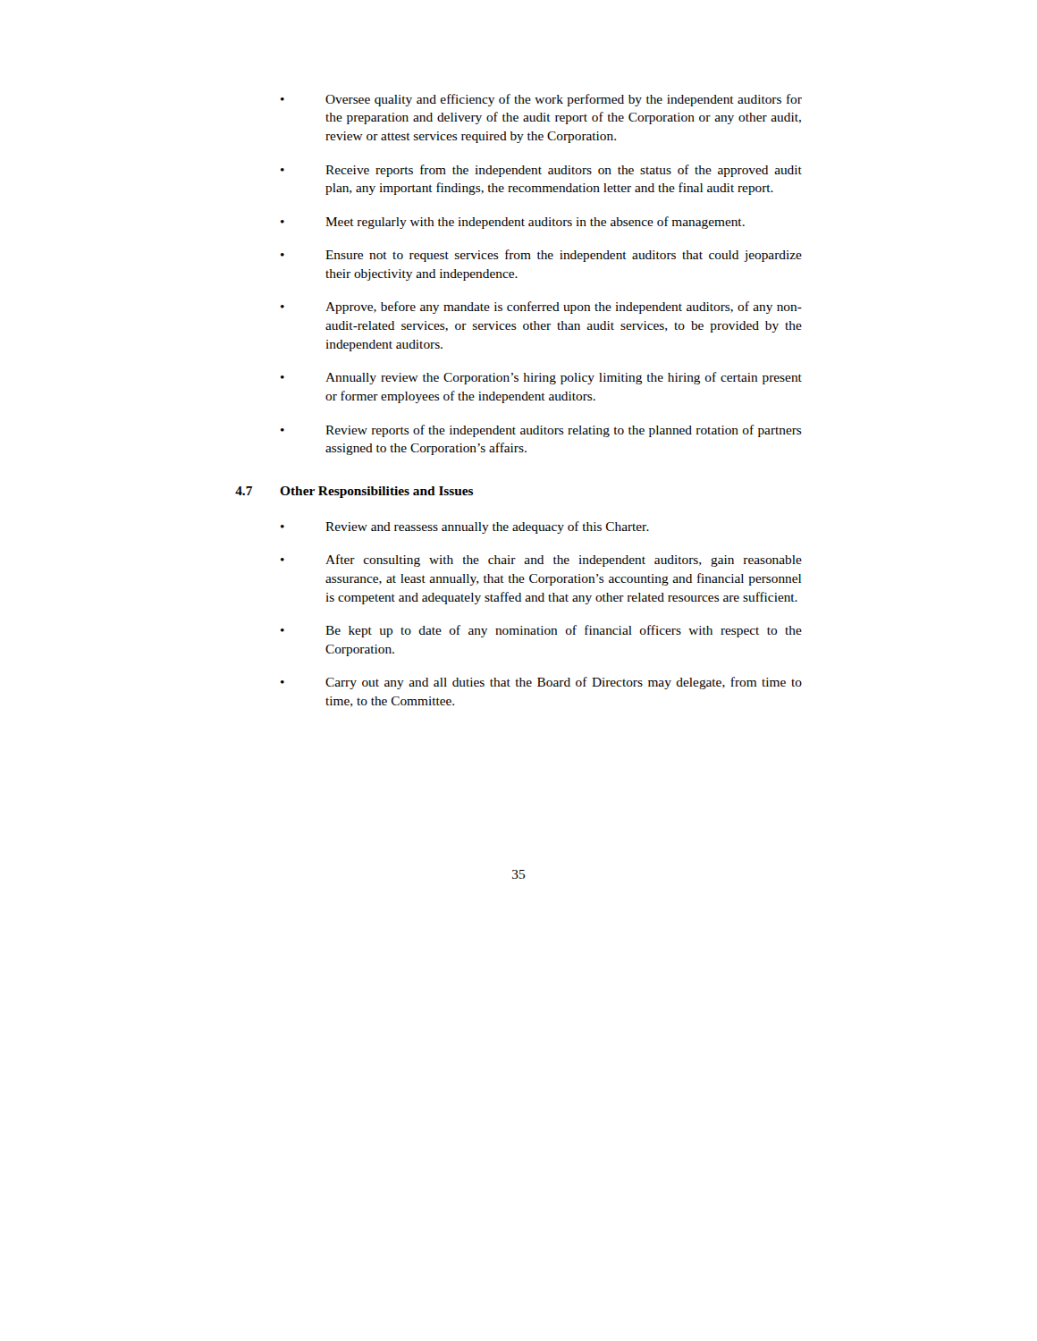Oversee quality and efficiency of the work performed by the independent auditors for the preparation and delivery of the audit report of the Corporation or any other audit, review or attest services required by the Corporation.
Receive reports from the independent auditors on the status of the approved audit plan, any important findings, the recommendation letter and the final audit report.
Meet regularly with the independent auditors in the absence of management.
Ensure not to request services from the independent auditors that could jeopardize their objectivity and independence.
Approve, before any mandate is conferred upon the independent auditors, of any non-audit-related services, or services other than audit services, to be provided by the independent auditors.
Annually review the Corporation’s hiring policy limiting the hiring of certain present or former employees of the independent auditors.
Review reports of the independent auditors relating to the planned rotation of partners assigned to the Corporation’s affairs.
4.7 Other Responsibilities and Issues
Review and reassess annually the adequacy of this Charter.
After consulting with the chair and the independent auditors, gain reasonable assurance, at least annually, that the Corporation’s accounting and financial personnel is competent and adequately staffed and that any other related resources are sufficient.
Be kept up to date of any nomination of financial officers with respect to the Corporation.
Carry out any and all duties that the Board of Directors may delegate, from time to time, to the Committee.
35